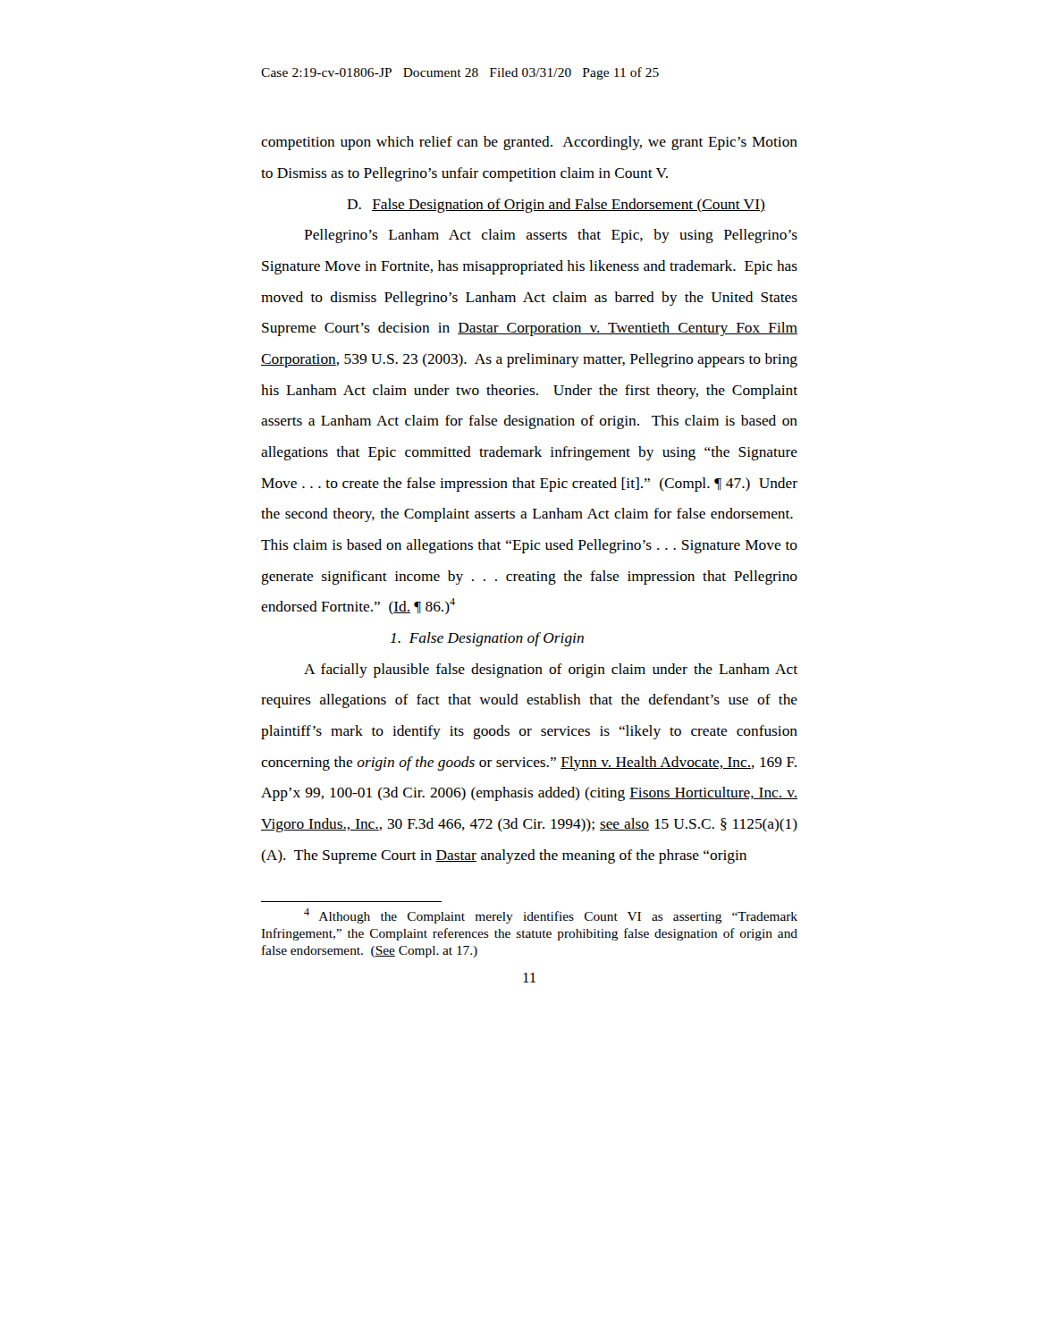Case 2:19-cv-01806-JP Document 28 Filed 03/31/20 Page 11 of 25
competition upon which relief can be granted. Accordingly, we grant Epic’s Motion to Dismiss as to Pellegrino’s unfair competition claim in Count V.
D. False Designation of Origin and False Endorsement (Count VI)
Pellegrino’s Lanham Act claim asserts that Epic, by using Pellegrino’s Signature Move in Fortnite, has misappropriated his likeness and trademark. Epic has moved to dismiss Pellegrino’s Lanham Act claim as barred by the United States Supreme Court’s decision in Dastar Corporation v. Twentieth Century Fox Film Corporation, 539 U.S. 23 (2003). As a preliminary matter, Pellegrino appears to bring his Lanham Act claim under two theories. Under the first theory, the Complaint asserts a Lanham Act claim for false designation of origin. This claim is based on allegations that Epic committed trademark infringement by using “the Signature Move . . . to create the false impression that Epic created [it].” (Compl. ¶ 47.) Under the second theory, the Complaint asserts a Lanham Act claim for false endorsement. This claim is based on allegations that “Epic used Pellegrino’s . . . Signature Move to generate significant income by . . . creating the false impression that Pellegrino endorsed Fortnite.” (Id. ¶ 86.)4
1. False Designation of Origin
A facially plausible false designation of origin claim under the Lanham Act requires allegations of fact that would establish that the defendant’s use of the plaintiff’s mark to identify its goods or services is “likely to create confusion concerning the origin of the goods or services.” Flynn v. Health Advocate, Inc., 169 F. App’x 99, 100-01 (3d Cir. 2006) (emphasis added) (citing Fisons Horticulture, Inc. v. Vigoro Indus., Inc., 30 F.3d 466, 472 (3d Cir. 1994)); see also 15 U.S.C. § 1125(a)(1)(A). The Supreme Court in Dastar analyzed the meaning of the phrase “origin
4 Although the Complaint merely identifies Count VI as asserting “Trademark Infringement,” the Complaint references the statute prohibiting false designation of origin and false endorsement. (See Compl. at 17.)
11